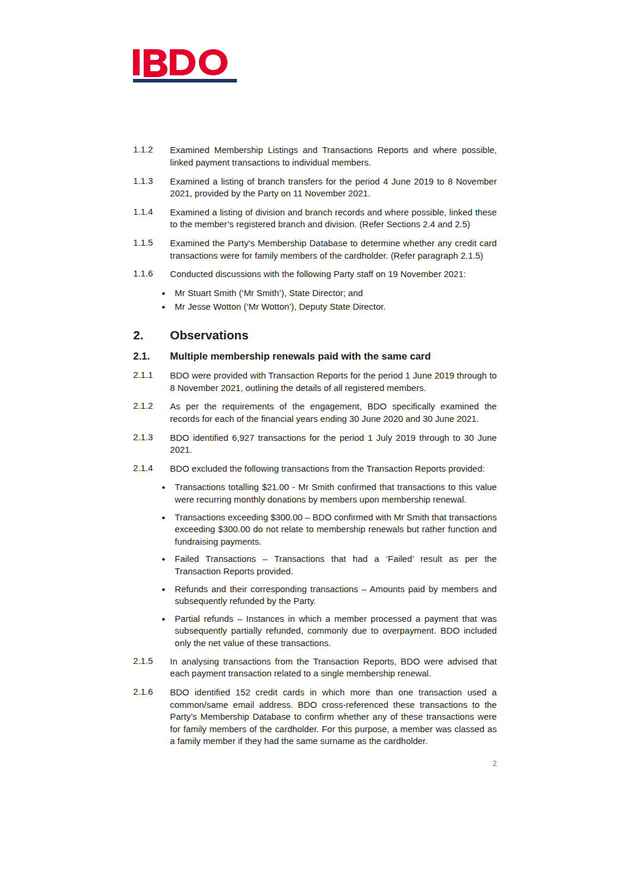1.1.2
Examined Membership Listings and Transactions Reports and where possible, linked payment transactions to individual members.
1.1.3
Examined a listing of branch transfers for the period 4 June 2019 to 8 November 2021, provided by the Party on 11 November 2021.
1.1.4
Examined a listing of division and branch records and where possible, linked these to the member’s registered branch and division. (Refer Sections 2.4 and 2.5)
1.1.5
Examined the Party’s Membership Database to determine whether any credit card transactions were for family members of the cardholder. (Refer paragraph 2.1.5)
1.1.6
Conducted discussions with the following Party staff on 19 November 2021:
Mr Stuart Smith (‘Mr Smith’), State Director; and
Mr Jesse Wotton (‘Mr Wotton’), Deputy State Director.
2. Observations
2.1. Multiple membership renewals paid with the same card
2.1.1
BDO were provided with Transaction Reports for the period 1 June 2019 through to 8 November 2021, outlining the details of all registered members.
2.1.2
As per the requirements of the engagement, BDO specifically examined the records for each of the financial years ending 30 June 2020 and 30 June 2021.
2.1.3
BDO identified 6,927 transactions for the period 1 July 2019 through to 30 June 2021.
2.1.4
BDO excluded the following transactions from the Transaction Reports provided:
Transactions totalling $21.00 - Mr Smith confirmed that transactions to this value were recurring monthly donations by members upon membership renewal.
Transactions exceeding $300.00 – BDO confirmed with Mr Smith that transactions exceeding $300.00 do not relate to membership renewals but rather function and fundraising payments.
Failed Transactions – Transactions that had a ‘Failed’ result as per the Transaction Reports provided.
Refunds and their corresponding transactions – Amounts paid by members and subsequently refunded by the Party.
Partial refunds – Instances in which a member processed a payment that was subsequently partially refunded, commonly due to overpayment. BDO included only the net value of these transactions.
2.1.5
In analysing transactions from the Transaction Reports, BDO were advised that each payment transaction related to a single membership renewal.
2.1.6
BDO identified 152 credit cards in which more than one transaction used a common/same email address. BDO cross-referenced these transactions to the Party’s Membership Database to confirm whether any of these transactions were for family members of the cardholder. For this purpose, a member was classed as a family member if they had the same surname as the cardholder.
2